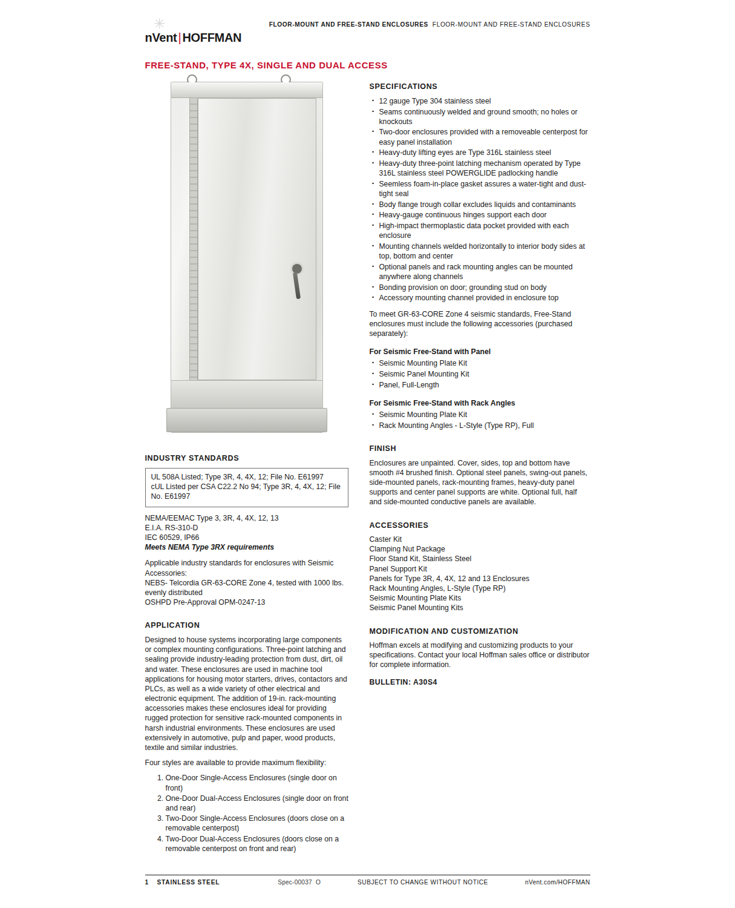✳ nVent|HOFFMAN
FLOOR-MOUNT AND FREE-STAND ENCLOSURES FLOOR-MOUNT AND FREE-STAND ENCLOSURES
Free-Stand, Type 4X, Single and Dual Access
Industry Standards
UL 508A Listed; Type 3R, 4, 4X, 12; File No. E61997
cUL Listed per CSA C22.2 No 94; Type 3R, 4, 4X, 12; File No. E61997
NEMA/EEMAC Type 3, 3R, 4, 4X, 12, 13
E.I.A. RS-310-D
IEC 60529, IP66
Meets NEMA Type 3RX requirements
Applicable industry standards for enclosures with Seismic Accessories:
NEBS- Telcordia GR-63-CORE Zone 4, tested with 1000 lbs. evenly distributed
OSHPD Pre-Approval OPM-0247-13
Application
Designed to house systems incorporating large components or complex mounting configurations. Three-point latching and sealing provide industry-leading protection from dust, dirt, oil and water. These enclosures are used in machine tool applications for housing motor starters, drives, contactors and PLCs, as well as a wide variety of other electrical and electronic equipment. The addition of 19-in. rack-mounting accessories makes these enclosures ideal for providing rugged protection for sensitive rack-mounted components in harsh industrial environments. These enclosures are used extensively in automotive, pulp and paper, wood products, textile and similar industries.
Four styles are available to provide maximum flexibility:
One-Door Single-Access Enclosures (single door on front)
One-Door Dual-Access Enclosures (single door on front and rear)
Two-Door Single-Access Enclosures (doors close on a removable centerpost)
Two-Door Dual-Access Enclosures (doors close on a removable centerpost on front and rear)
Specifications
12 gauge Type 304 stainless steel
Seams continuously welded and ground smooth; no holes or knockouts
Two-door enclosures provided with a removeable centerpost for easy panel installation
Heavy-duty lifting eyes are Type 316L stainless steel
Heavy-duty three-point latching mechanism operated by Type 316L stainless steel POWERGLIDE padlocking handle
Seemless foam-in-place gasket assures a water-tight and dust-tight seal
Body flange trough collar excludes liquids and contaminants
Heavy-gauge continuous hinges support each door
High-impact thermoplastic data pocket provided with each enclosure
Mounting channels welded horizontally to interior body sides at top, bottom and center
Optional panels and rack mounting angles can be mounted anywhere along channels
Bonding provision on door; grounding stud on body
Accessory mounting channel provided in enclosure top
To meet GR-63-CORE Zone 4 seismic standards, Free-Stand enclosures must include the following accessories (purchased separately):
For Seismic Free-Stand with Panel
Seismic Mounting Plate Kit
Seismic Panel Mounting Kit
Panel, Full-Length
For Seismic Free-Stand with Rack Angles
Seismic Mounting Plate Kit
Rack Mounting Angles - L-Style (Type RP), Full
Finish
Enclosures are unpainted. Cover, sides, top and bottom have smooth #4 brushed finish. Optional steel panels, swing-out panels, side-mounted panels, rack-mounting frames, heavy-duty panel supports and center panel supports are white. Optional full, half and side-mounted conductive panels are available.
Accessories
Caster Kit
Clamping Nut Package
Floor Stand Kit, Stainless Steel
Panel Support Kit
Panels for Type 3R, 4, 4X, 12 and 13 Enclosures
Rack Mounting Angles, L-Style (Type RP)
Seismic Mounting Plate Kits
Seismic Panel Mounting Kits
Modification and Customization
Hoffman excels at modifying and customizing products to your specifications. Contact your local Hoffman sales office or distributor for complete information.
BULLETIN: A30S4
1 STAINLESS STEEL Spec-00037 O SUBJECT TO CHANGE WITHOUT NOTICE nVent.com/HOFFMAN